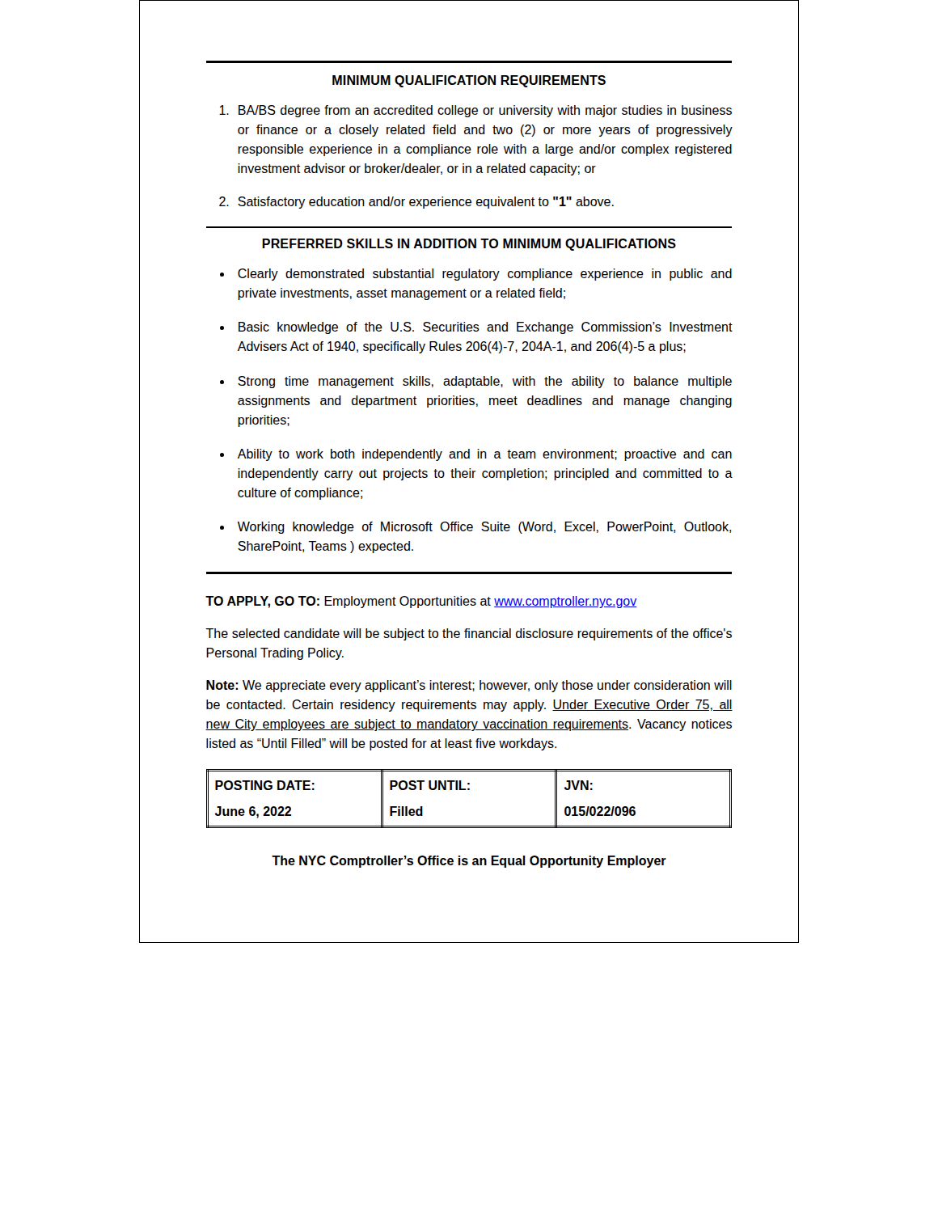MINIMUM QUALIFICATION REQUIREMENTS
BA/BS degree from an accredited college or university with major studies in business or finance or a closely related field and two (2) or more years of progressively responsible experience in a compliance role with a large and/or complex registered investment advisor or broker/dealer, or in a related capacity; or
Satisfactory education and/or experience equivalent to "1" above.
PREFERRED SKILLS IN ADDITION TO MINIMUM QUALIFICATIONS
Clearly demonstrated substantial regulatory compliance experience in public and private investments, asset management or a related field;
Basic knowledge of the U.S. Securities and Exchange Commission’s Investment Advisers Act of 1940, specifically Rules 206(4)-7, 204A-1, and 206(4)-5 a plus;
Strong time management skills, adaptable, with the ability to balance multiple assignments and department priorities, meet deadlines and manage changing priorities;
Ability to work both independently and in a team environment; proactive and can independently carry out projects to their completion; principled and committed to a culture of compliance;
Working knowledge of Microsoft Office Suite (Word, Excel, PowerPoint, Outlook, SharePoint, Teams ) expected.
TO APPLY, GO TO: Employment Opportunities at www.comptroller.nyc.gov
The selected candidate will be subject to the financial disclosure requirements of the office's Personal Trading Policy.
Note: We appreciate every applicant’s interest; however, only those under consideration will be contacted. Certain residency requirements may apply. Under Executive Order 75, all new City employees are subject to mandatory vaccination requirements. Vacancy notices listed as “Until Filled” will be posted for at least five workdays.
| POSTING DATE: June 6, 2022 | POST UNTIL: Filled | JVN: 015/022/096 |
The NYC Comptroller’s Office is an Equal Opportunity Employer